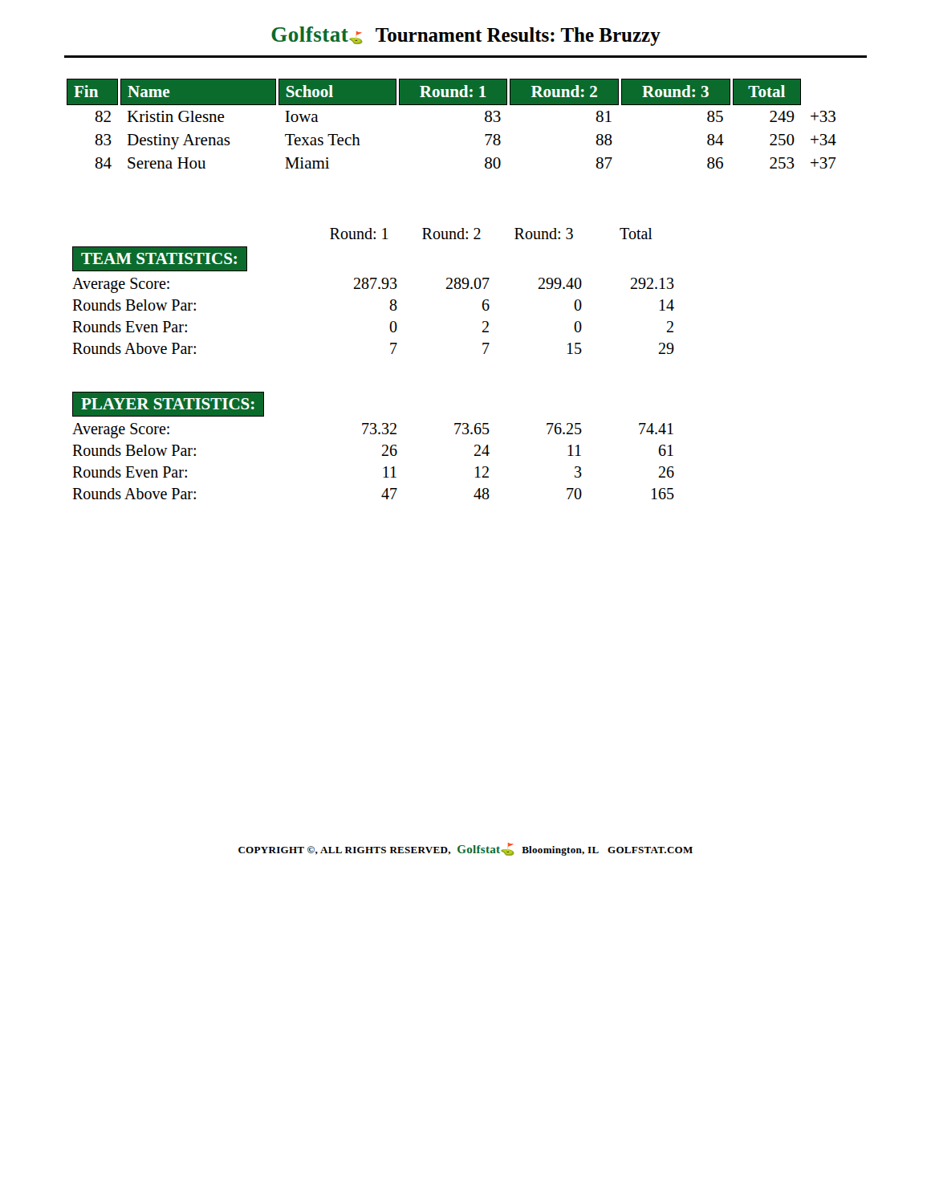Golfstat⛳
Tournament Results: The Bruzzy
| Fin | Name | School | Round: 1 | Round: 2 | Round: 3 | Total |
| --- | --- | --- | --- | --- | --- | --- |
| 82 | Kristin Glesne | Iowa | 83 | 81 | 85 | 249 | +33 |
| 83 | Destiny Arenas | Texas Tech | 78 | 88 | 84 | 250 | +34 |
| 84 | Serena Hou | Miami | 80 | 87 | 86 | 253 | +37 |
| | Round: 1 | Round: 2 | Round: 3 | Total |
| TEAM STATISTICS: | |
| Average Score: | 287.93 | 289.07 | 299.40 | 292.13 |
| Rounds Below Par: | 8 | 6 | 0 | 14 |
| Rounds Even Par: | 0 | 2 | 0 | 2 |
| Rounds Above Par: | 7 | 7 | 15 | 29 |
| PLAYER STATISTICS: | |
| Average Score: | 73.32 | 73.65 | 76.25 | 74.41 |
| Rounds Below Par: | 26 | 24 | 11 | 61 |
| Rounds Even Par: | 11 | 12 | 3 | 26 |
| Rounds Above Par: | 47 | 48 | 70 | 165 |
COPYRIGHT ©, ALL RIGHTS RESERVED, Golfstat⛳ Bloomington, IL GOLFSTAT.COM